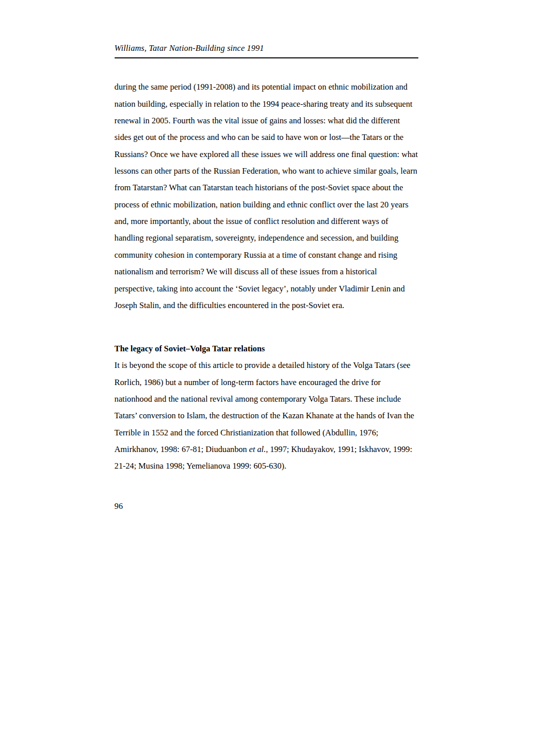Williams, Tatar Nation-Building since 1991
during the same period (1991-2008) and its potential impact on ethnic mobilization and nation building, especially in relation to the 1994 peace-sharing treaty and its subsequent renewal in 2005. Fourth was the vital issue of gains and losses: what did the different sides get out of the process and who can be said to have won or lost—the Tatars or the Russians? Once we have explored all these issues we will address one final question: what lessons can other parts of the Russian Federation, who want to achieve similar goals, learn from Tatarstan? What can Tatarstan teach historians of the post-Soviet space about the process of ethnic mobilization, nation building and ethnic conflict over the last 20 years and, more importantly, about the issue of conflict resolution and different ways of handling regional separatism, sovereignty, independence and secession, and building community cohesion in contemporary Russia at a time of constant change and rising nationalism and terrorism? We will discuss all of these issues from a historical perspective, taking into account the ‘Soviet legacy’, notably under Vladimir Lenin and Joseph Stalin, and the difficulties encountered in the post-Soviet era.
The legacy of Soviet–Volga Tatar relations
It is beyond the scope of this article to provide a detailed history of the Volga Tatars (see Rorlich, 1986) but a number of long-term factors have encouraged the drive for nationhood and the national revival among contemporary Volga Tatars. These include Tatars’ conversion to Islam, the destruction of the Kazan Khanate at the hands of Ivan the Terrible in 1552 and the forced Christianization that followed (Abdullin, 1976; Amirkhanov, 1998: 67-81; Diuduanbon et al., 1997; Khudayakov, 1991; Iskhavov, 1999: 21-24; Musina 1998; Yemelianova 1999: 605-630).
96